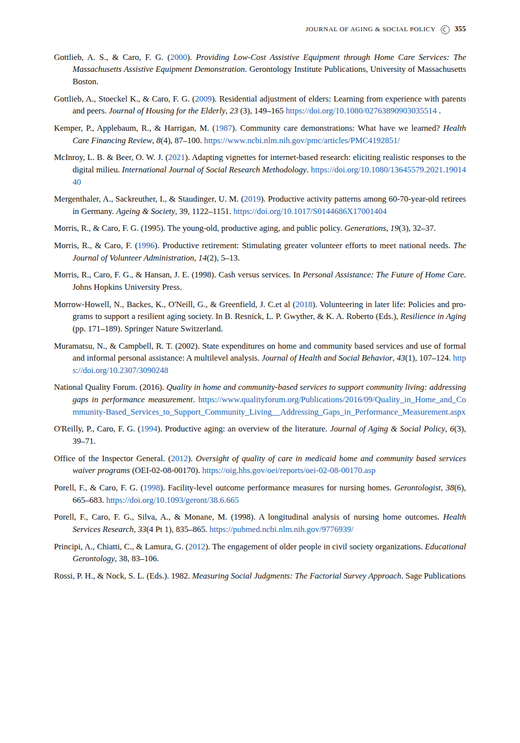Journal of Aging & Social Policy 355
Gottlieb, A. S., & Caro, F. G. (2000). Providing Low-Cost Assistive Equipment through Home Care Services: The Massachusetts Assistive Equipment Demonstration. Gerontology Institute Publications, University of Massachusetts Boston.
Gottlieb, A., Stoeckel K., & Caro, F. G. (2009). Residential adjustment of elders: Learning from experience with parents and peers. Journal of Housing for the Elderly, 23 (3), 149–165 https://doi.org/10.1080/02763890903035514 .
Kemper, P., Applebaum, R., & Harrigan, M. (1987). Community care demonstrations: What have we learned? Health Care Financing Review, 8(4), 87–100. https://www.ncbi.nlm.nih.gov/pmc/articles/PMC4192851/
McInroy, L. B. & Beer, O. W. J. (2021). Adapting vignettes for internet-based research: eliciting realistic responses to the digital milieu. International Journal of Social Research Methodology. https://doi.org/10.1080/13645579.2021.1901440
Mergenthaler, A., Sackreuther, I., & Staudinger, U. M. (2019). Productive activity patterns among 60-70-year-old retirees in Germany. Ageing & Society, 39, 1122–1151. https://doi.org/10.1017/S0144686X17001404
Morris, R., & Caro, F. G. (1995). The young-old, productive aging, and public policy. Generations, 19(3), 32–37.
Morris, R., & Caro, F. (1996). Productive retirement: Stimulating greater volunteer efforts to meet national needs. The Journal of Volunteer Administration, 14(2), 5–13.
Morris, R., Caro, F. G., & Hansan, J. E. (1998). Cash versus services. In Personal Assistance: The Future of Home Care. Johns Hopkins University Press.
Morrow-Howell, N., Backes, K., O'Neill, G., & Greenfield, J. C.et al (2018). Volunteering in later life: Policies and programs to support a resilient aging society. In B. Resnick, L. P. Gwyther, & K. A. Roberto (Eds.), Resilience in Aging (pp. 171–189). Springer Nature Switzerland.
Muramatsu, N., & Campbell, R. T. (2002). State expenditures on home and community based services and use of formal and informal personal assistance: A multilevel analysis. Journal of Health and Social Behavior, 43(1), 107–124. https://doi.org/10.2307/3090248
National Quality Forum. (2016). Quality in home and community-based services to support community living: addressing gaps in performance measurement. https://www.qualityforum.org/Publications/2016/09/Quality_in_Home_and_Community-Based_Services_to_Support_Community_Living__Addressing_Gaps_in_Performance_Measurement.aspx
O'Reilly, P., Caro, F. G. (1994). Productive aging: an overview of the literature. Journal of Aging & Social Policy, 6(3), 39–71.
Office of the Inspector General. (2012). Oversight of quality of care in medicaid home and community based services waiver programs (OEI-02-08-00170). https://oig.hhs.gov/oei/reports/oei-02-08-00170.asp
Porell, F., & Caro, F. G. (1998). Facility-level outcome performance measures for nursing homes. Gerontologist, 38(6), 665–683. https://doi.org/10.1093/geront/38.6.665
Porell, F., Caro, F. G., Silva, A., & Monane, M. (1998). A longitudinal analysis of nursing home outcomes. Health Services Research, 33(4 Pt 1), 835–865. https://pubmed.ncbi.nlm.nih.gov/9776939/
Principi, A., Chiatti, C., & Lamura, G. (2012). The engagement of older people in civil society organizations. Educational Gerontology, 38, 83–106.
Rossi, P. H., & Nock, S. L. (Eds.). 1982. Measuring Social Judgments: The Factorial Survey Approach. Sage Publications